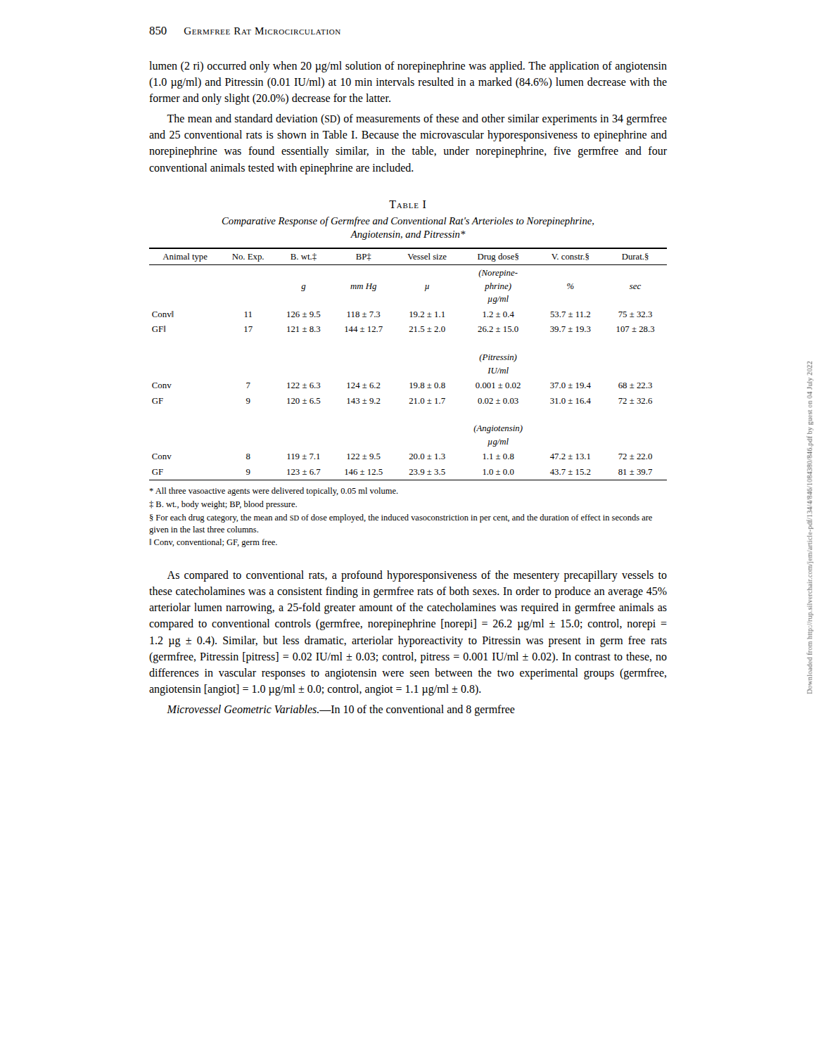Downloaded from http://rup.silverchair.com/jem/article-pdf/134/4/846/1084380/846.pdf by guest on 04 July 2022
850 Germfree Rat Microcirculation
lumen (2 ri) occurred only when 20 µg/ml solution of norepinephrine was applied. The application of angiotensin (1.0 µg/ml) and Pitressin (0.01 IU/ml) at 10 min intervals resulted in a marked (84.6%) lumen decrease with the former and only slight (20.0%) decrease for the latter.
The mean and standard deviation (SD) of measurements of these and other similar experiments in 34 germfree and 25 conventional rats is shown in Table I. Because the microvascular hyporesponsiveness to epinephrine and norepinephrine was found essentially similar, in the table, under norepinephrine, five germfree and four conventional animals tested with epinephrine are included.
Table I
Comparative Response of Germfree and Conventional Rat's Arterioles to Norepinephrine, Angiotensin, and Pitressin*
| Animal type | No. Exp. | B. wt.‡ | BP‡ | Vessel size | Drug dose§ | V. constr.§ | Durat.§ |
| --- | --- | --- | --- | --- | --- | --- | --- |
| | | g | mm Hg | µ | (Norepine- phrine) µg/ml | % | sec |
| Conv‖ | 11 | 126 ± 9.5 | 118 ± 7.3 | 19.2 ± 1.1 | 1.2 ± 0.4 | 53.7 ± 11.2 | 75 ± 32.3 |
| GF‖ | 17 | 121 ± 8.3 | 144 ± 12.7 | 21.5 ± 2.0 | 26.2 ± 15.0 | 39.7 ± 19.3 | 107 ± 28.3 |
| | (Pitressin) IU/ml | | |
| Conv | 7 | 122 ± 6.3 | 124 ± 6.2 | 19.8 ± 0.8 | 0.001 ± 0.02 | 37.0 ± 19.4 | 68 ± 22.3 |
| GF | 9 | 120 ± 6.5 | 143 ± 9.2 | 21.0 ± 1.7 | 0.02 ± 0.03 | 31.0 ± 16.4 | 72 ± 32.6 |
| | (Angiotensin) µg/ml | | |
| Conv | 8 | 119 ± 7.1 | 122 ± 9.5 | 20.0 ± 1.3 | 1.1 ± 0.8 | 47.2 ± 13.1 | 72 ± 22.0 |
| GF | 9 | 123 ± 6.7 | 146 ± 12.5 | 23.9 ± 3.5 | 1.0 ± 0.0 | 43.7 ± 15.2 | 81 ± 39.7 |
* All three vasoactive agents were delivered topically, 0.05 ml volume.
‡ B. wt., body weight; BP, blood pressure.
§ For each drug category, the mean and SD of dose employed, the induced vasoconstriction in per cent, and the duration of effect in seconds are given in the last three columns.
‖ Conv, conventional; GF, germ free.
As compared to conventional rats, a profound hyporesponsiveness of the mesentery precapillary vessels to these catecholamines was a consistent finding in germfree rats of both sexes. In order to produce an average 45% arteriolar lumen narrowing, a 25-fold greater amount of the catecholamines was required in germfree animals as compared to conventional controls (germfree, norepinephrine [norepi] = 26.2 µg/ml ± 15.0; control, norepi = 1.2 µg ± 0.4). Similar, but less dramatic, arteriolar hyporeactivity to Pitressin was present in germ free rats (germfree, Pitressin [pitress] = 0.02 IU/ml ± 0.03; control, pitress = 0.001 IU/ml ± 0.02). In contrast to these, no differences in vascular responses to angiotensin were seen between the two experimental groups (germfree, angiotensin [angiot] = 1.0 µg/ml ± 0.0; control, angiot = 1.1 µg/ml ± 0.8).
Microvessel Geometric Variables.—In 10 of the conventional and 8 germfree